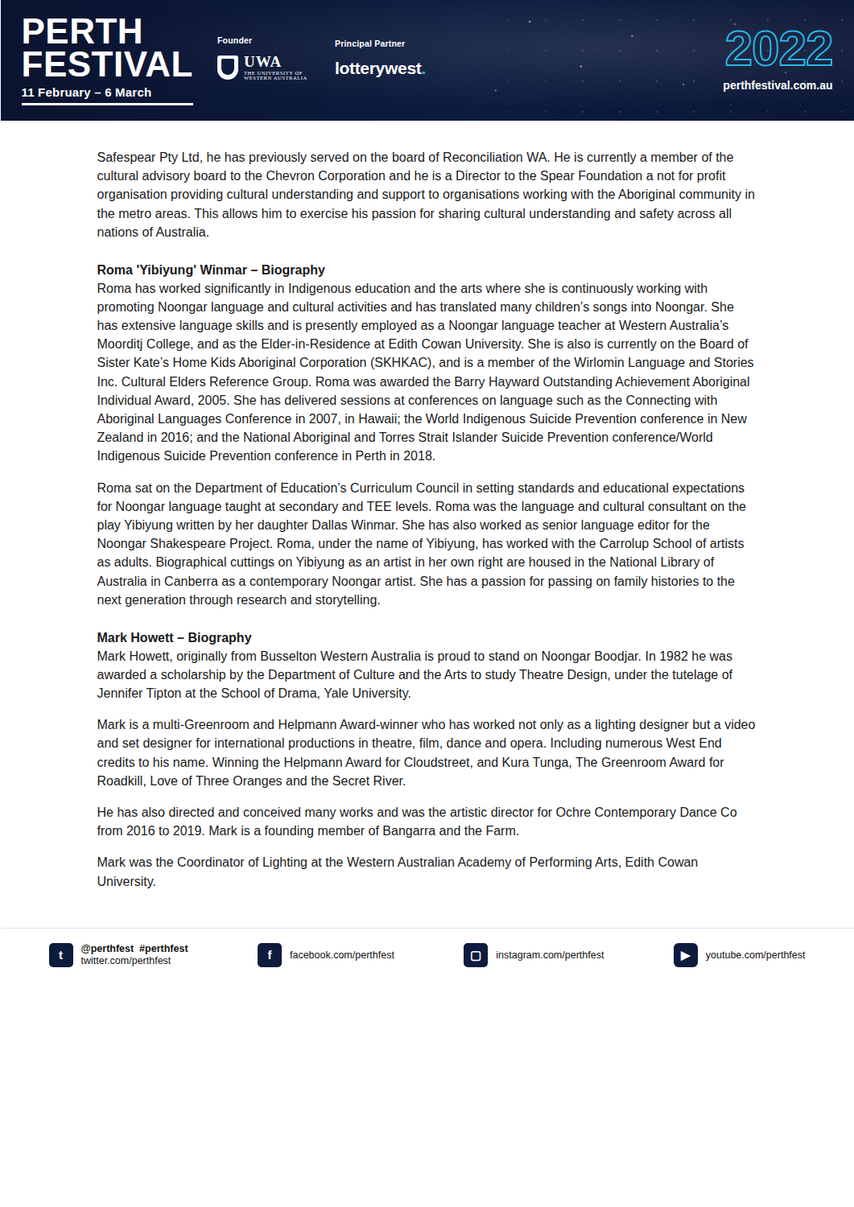Perth Festival 11 February – 6 March
Founder
UWA THE UNIVERSITY OF
WESTERN AUSTRALIA
Principal Partner
lotterywest.
2022
perthfestival.com.au
Safespear Pty Ltd, he has previously served on the board of Reconciliation WA. He is currently a member of the cultural advisory board to the Chevron Corporation and he is a Director to the Spear Foundation a not for profit organisation providing cultural understanding and support to organisations working with the Aboriginal community in the metro areas. This allows him to exercise his passion for sharing cultural understanding and safety across all nations of Australia.
Roma 'Yibiyung' Winmar – Biography
Roma has worked significantly in Indigenous education and the arts where she is continuously working with promoting Noongar language and cultural activities and has translated many children’s songs into Noongar. She has extensive language skills and is presently employed as a Noongar language teacher at Western Australia’s Moorditj College, and as the Elder-in-Residence at Edith Cowan University. She is also is currently on the Board of Sister Kate’s Home Kids Aboriginal Corporation (SKHKAC), and is a member of the Wirlomin Language and Stories Inc. Cultural Elders Reference Group. Roma was awarded the Barry Hayward Outstanding Achievement Aboriginal Individual Award, 2005. She has delivered sessions at conferences on language such as the Connecting with Aboriginal Languages Conference in 2007, in Hawaii; the World Indigenous Suicide Prevention conference in New Zealand in 2016; and the National Aboriginal and Torres Strait Islander Suicide Prevention conference/World Indigenous Suicide Prevention conference in Perth in 2018.
Roma sat on the Department of Education’s Curriculum Council in setting standards and educational expectations for Noongar language taught at secondary and TEE levels. Roma was the language and cultural consultant on the play Yibiyung written by her daughter Dallas Winmar. She has also worked as senior language editor for the Noongar Shakespeare Project. Roma, under the name of Yibiyung, has worked with the Carrolup School of artists as adults. Biographical cuttings on Yibiyung as an artist in her own right are housed in the National Library of Australia in Canberra as a contemporary Noongar artist. She has a passion for passing on family histories to the next generation through research and storytelling.
Mark Howett – Biography
Mark Howett, originally from Busselton Western Australia is proud to stand on Noongar Boodjar. In 1982 he was awarded a scholarship by the Department of Culture and the Arts to study Theatre Design, under the tutelage of Jennifer Tipton at the School of Drama, Yale University.
Mark is a multi-Greenroom and Helpmann Award-winner who has worked not only as a lighting designer but a video and set designer for international productions in theatre, film, dance and opera. Including numerous West End credits to his name. Winning the Helpmann Award for Cloudstreet, and Kura Tunga, The Greenroom Award for Roadkill, Love of Three Oranges and the Secret River.
He has also directed and conceived many works and was the artistic director for Ochre Contemporary Dance Co from 2016 to 2019. Mark is a founding member of Bangarra and the Farm.
Mark was the Coordinator of Lighting at the Western Australian Academy of Performing Arts, Edith Cowan University.
t @perthfest #perthfest twitter.com/perthfest
f facebook.com/perthfest
▢ instagram.com/perthfest
▶ youtube.com/perthfest